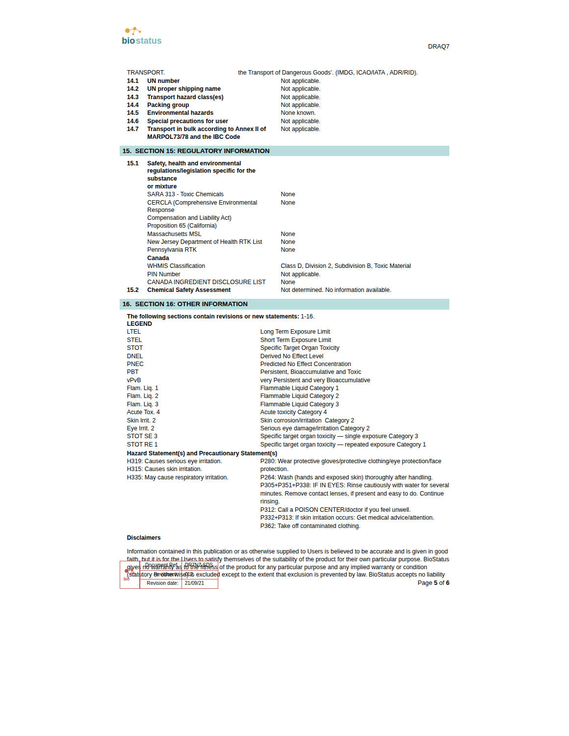bio status
DRAQ7
TRANSPORT.
the Transport of Dangerous Goods’. (IMDG, ICAO/IATA , ADR/RID).
| 14.1 | UN number | Not applicable. |
| 14.2 | UN proper shipping name | Not applicable. |
| 14.3 | Transport hazard class(es) | Not applicable. |
| 14.4 | Packing group | Not applicable. |
| 14.5 | Environmental hazards | None known. |
| 14.6 | Special precautions for user | Not applicable. |
| 14.7 | Transport in bulk according to Annex II of MARPOL73/78 and the IBC Code | Not applicable. |
15. SECTION 15: REGULATORY INFORMATION
| 15.1 | Safety, health and environmental regulations/legislation specific for the substance or mixture | |
| | SARA 313 - Toxic Chemicals | None |
| | CERCLA (Comprehensive Environmental Response Compensation and Liability Act) | None |
| | Proposition 65 (California) | |
| | Massachusetts MSL | None |
| | New Jersey Department of Health RTK List | None |
| | Pennsylvania RTK | None |
| | Canada | |
| | WHMIS Classification | Class D, Division 2, Subdivision B, Toxic Material |
| | PIN Number | Not applicable. |
| | CANADA INGREDIENT DISCLOSURE LIST | None |
| 15.2 | Chemical Safety Assessment | Not determined. No information available. |
16. SECTION 16: OTHER INFORMATION
The following sections contain revisions or new statements: 1-16.
LEGEND
| LTEL | Long Term Exposure Limit |
| STEL | Short Term Exposure Limit |
| STOT | Specific Target Organ Toxicity |
| DNEL | Derived No Effect Level |
| PNEC | Predicted No Effect Concentration |
| PBT | Persistent, Bioaccumulative and Toxic |
| vPvB | very Persistent and very Bioaccumulative |
| Flam. Liq. 1 | Flammable Liquid Category 1 |
| Flam. Liq. 2 | Flammable Liquid Category 2 |
| Flam. Liq. 3 | Flammable Liquid Category 3 |
| Acute Tox. 4 | Acute toxicity Category 4 |
| Skin Irrit. 2 | Skin corrosion/irritation Category 2 |
| Eye Irrit. 2 | Serious eye damage/irritation Category 2 |
| STOT SE 3 | Specific target organ toxicity — single exposure Category 3 |
| STOT RE 1 | Specific target organ toxicity — repeated exposure Category 1 |
Hazard Statement(s) and Precautionary Statement(s)
| H319: Causes serious eye irritation. | P280: Wear protective gloves/protective clothing/eye protection/face |
| H315: Causes skin irritation. | protection. |
| H335: May cause respiratory irritation. | P264: Wash (hands and exposed skin) thoroughly after handling. |
| | P305+P351+P338: IF IN EYES: Rinse cautiously with water for several |
| | minutes. Remove contact lenses, if present and easy to do. Continue |
| | rinsing. |
| | P312: Call a POISON CENTER/doctor if you feel unwell. |
| | P332+P313: If skin irritation occurs: Get medical advice/attention. |
| | P362: Take off contaminated clothing. |
Disclaimers
Information contained in this publication or as otherwise supplied to Users is believed to be accurate and is given in good faith, but it is for the Users to satisfy themselves of the suitability of the product for their own particular purpose. BioStatus gives no warranty as to the fitness of the product for any particular purpose and any implied warranty or condition (statutory or otherwise) is excluded except to the extent that exclusion is prevented by law. BioStatus accepts no liability
bio
| Document Ref: | DR7NZ.SDS |
| Revision #: | 012 |
| Revision date: | 21/09/21 |
Page 5 of 6